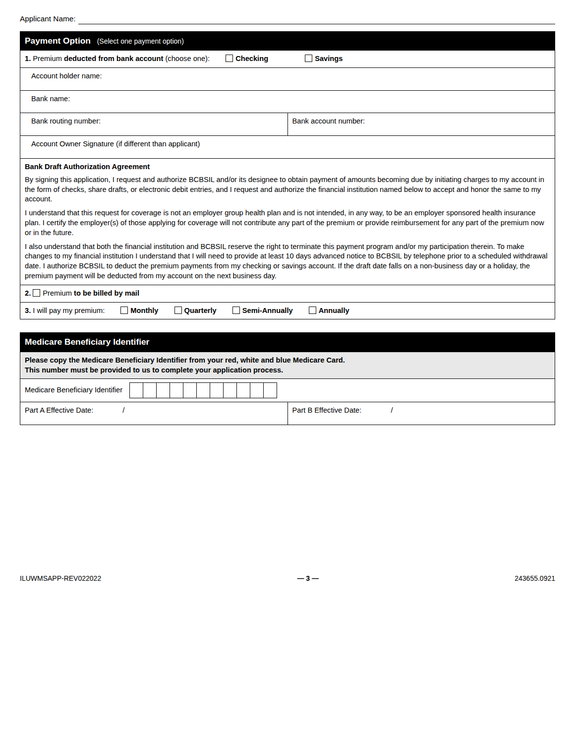Applicant Name:
| Payment Option (Select one payment option) |
| 1. Premium deducted from bank account (choose one): Checking Savings |
| Account holder name: |
| Bank name: |
| Bank routing number: | Bank account number: |
| Account Owner Signature (if different than applicant) |
| Bank Draft Authorization Agreement By signing this application, I request and authorize BCBSIL and/or its designee to obtain payment of amounts becoming due by initiating charges to my account in the form of checks, share drafts, or electronic debit entries, and I request and authorize the financial institution named below to accept and honor the same to my account. I understand that this request for coverage is not an employer group health plan and is not intended, in any way, to be an employer sponsored health insurance plan. I certify the employer(s) of those applying for coverage will not contribute any part of the premium or provide reimbursement for any part of the premium now or in the future. I also understand that both the financial institution and BCBSIL reserve the right to terminate this payment program and/or my participation therein. To make changes to my financial institution I understand that I will need to provide at least 10 days advanced notice to BCBSIL by telephone prior to a scheduled withdrawal date. I authorize BCBSIL to deduct the premium payments from my checking or savings account. If the draft date falls on a non-business day or a holiday, the premium payment will be deducted from my account on the next business day. |
| 2. Premium to be billed by mail |
| 3. I will pay my premium: Monthly Quarterly Semi-Annually Annually |
| Medicare Beneficiary Identifier |
| Please copy the Medicare Beneficiary Identifier from your red, white and blue Medicare Card. This number must be provided to us to complete your application process. |
| Medicare Beneficiary Identifier |
| Part A Effective Date: / | Part B Effective Date: / |
ILUWMSAPP-REV022022
— 3 —
243655.0921